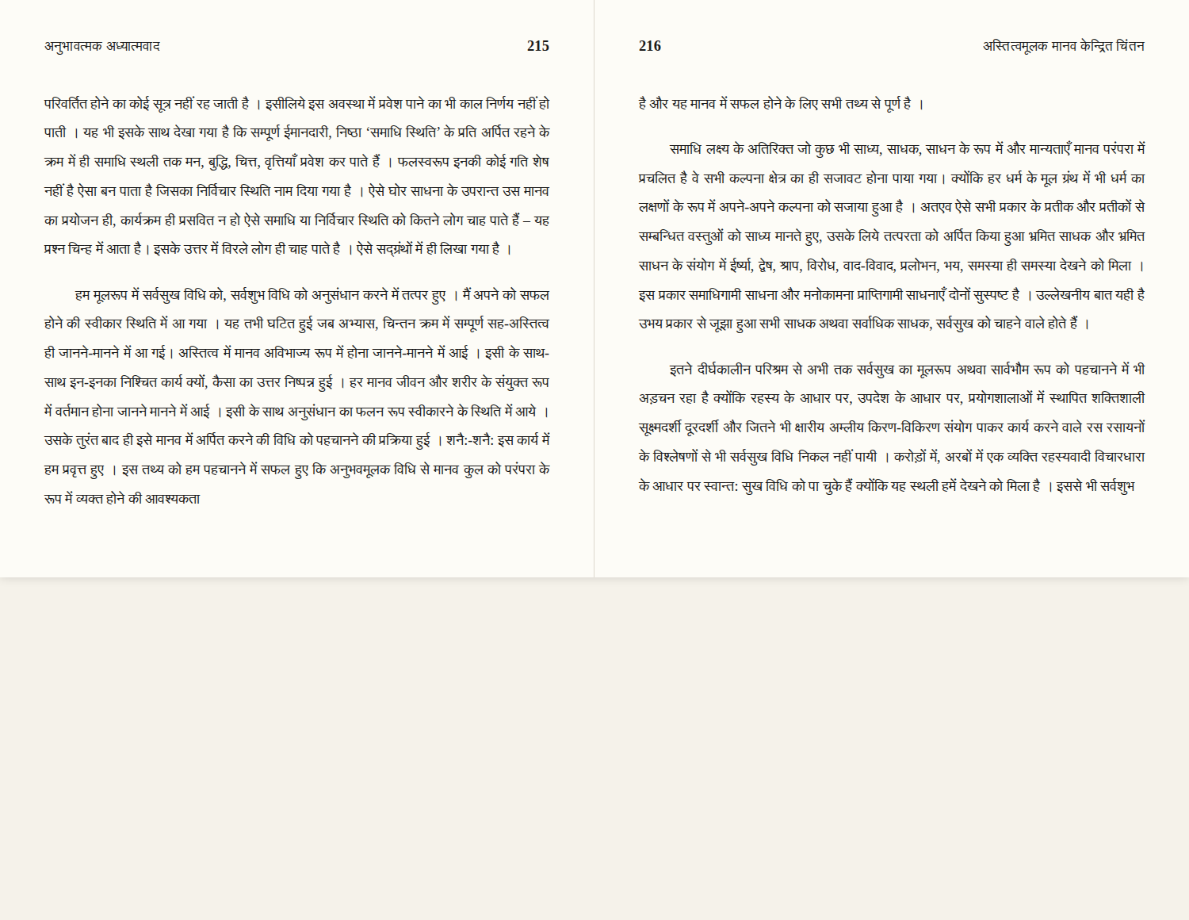अनुभावत्मक अध्यात्मवाद 215
परिवर्तित होने का कोई सूत्र नहीं रह जाती है । इसीलिये इस अवस्था में प्रवेश पाने का भी काल निर्णय नहीं हो पाती । यह भी इसके साथ देखा गया है कि सम्पूर्ण ईमानदारी, निष्ठा ‘समाधि स्थिति’ के प्रति अर्पित रहने के क्रम में ही समाधि स्थली तक मन, बुद्धि, चित्त, वृत्तियाँ प्रवेश कर पाते हैं । फलस्वरूप इनकी कोई गति शेष नहीं है ऐसा बन पाता है जिसका निर्विचार स्थिति नाम दिया गया है । ऐसे घोर साधना के उपरान्त उस मानव का प्रयोजन ही, कार्यक्रम ही प्रसवित न हो ऐसे समाधि या निर्विचार स्थिति को कितने लोग चाह पाते हैं – यह प्रश्न चिन्ह में आता है। इसके उत्तर में विरले लोग ही चाह पाते है । ऐसे सद्ग्रंथों में ही लिखा गया है ।
हम मूलरूप में सर्वसुख विधि को, सर्वशुभ विधि को अनुसंधान करने में तत्पर हुए । मैं अपने को सफल होने की स्वीकार स्थिति में आ गया । यह तभी घटित हुई जब अभ्यास, चिन्तन क्रम में सम्पूर्ण सह-अस्तित्व ही जानने-मानने में आ गई। अस्तित्व में मानव अविभाज्य रूप में होना जानने-मानने में आई । इसी के साथ-साथ इन-इनका निश्चित कार्य क्यों, कैसा का उत्तर निष्पन्न हुई । हर मानव जीवन और शरीर के संयुक्त रूप में वर्तमान होना जानने मानने में आई । इसी के साथ अनुसंधान का फलन रूप स्वीकारने के स्थिति में आये । उसके तुरंत बाद ही इसे मानव में अर्पित करने की विधि को पहचानने की प्रक्रिया हुई । शनै:-शनै: इस कार्य में हम प्रवृत्त हुए । इस तथ्य को हम पहचानने में सफल हुए कि अनुभवमूलक विधि से मानव कुल को परंपरा के रूप में व्यक्त होने की आवश्यकता
216 अस्तित्वमूलक मानव केन्द्रित चिंतन
है और यह मानव में सफल होने के लिए सभी तथ्य से पूर्ण है ।
समाधि लक्ष्य के अतिरिक्त जो कुछ भी साध्य, साधक, साधन के रूप में और मान्यताएँ मानव परंपरा में प्रचलित है वे सभी कल्पना क्षेत्र का ही सजावट होना पाया गया। क्योंकि हर धर्म के मूल ग्रंथ में भी धर्म का लक्षणों के रूप में अपने-अपने कल्पना को सजाया हुआ है । अतएव ऐसे सभी प्रकार के प्रतीक और प्रतीकों से सम्बन्धित वस्तुओं को साध्य मानते हुए, उसके लिये तत्परता को अर्पित किया हुआ भ्रमित साधक और भ्रमित साधन के संयोग में ईर्ष्या, द्वेष, श्राप, विरोध, वाद-विवाद, प्रलोभन, भय, समस्या ही समस्या देखने को मिला । इस प्रकार समाधिगामी साधना और मनोकामना प्राप्तिगामी साधनाएँ दोनों सुस्पष्ट है । उल्लेखनीय बात यही है उभय प्रकार से जूझा हुआ सभी साधक अथवा सर्वाधिक साधक, सर्वसुख को चाहने वाले होते हैं ।
इतने दीर्घकालीन परिश्रम से अभी तक सर्वसुख का मूलरूप अथवा सार्वभौम रूप को पहचानने में भी अड़चन रहा है क्योंकि रहस्य के आधार पर, उपदेश के आधार पर, प्रयोगशालाओं में स्थापित शक्तिशाली सूक्ष्मदर्शी दूरदर्शी और जितने भी क्षारीय अम्लीय किरण-विकिरण संयोग पाकर कार्य करने वाले रस रसायनों के विश्लेषणों से भी सर्वसुख विधि निकल नहीं पायी । करोड़ों में, अरबों में एक व्यक्ति रहस्यवादी विचारधारा के आधार पर स्वान्त: सुख विधि को पा चुके हैं क्योंकि यह स्थली हमें देखने को मिला है । इससे भी सर्वशुभ